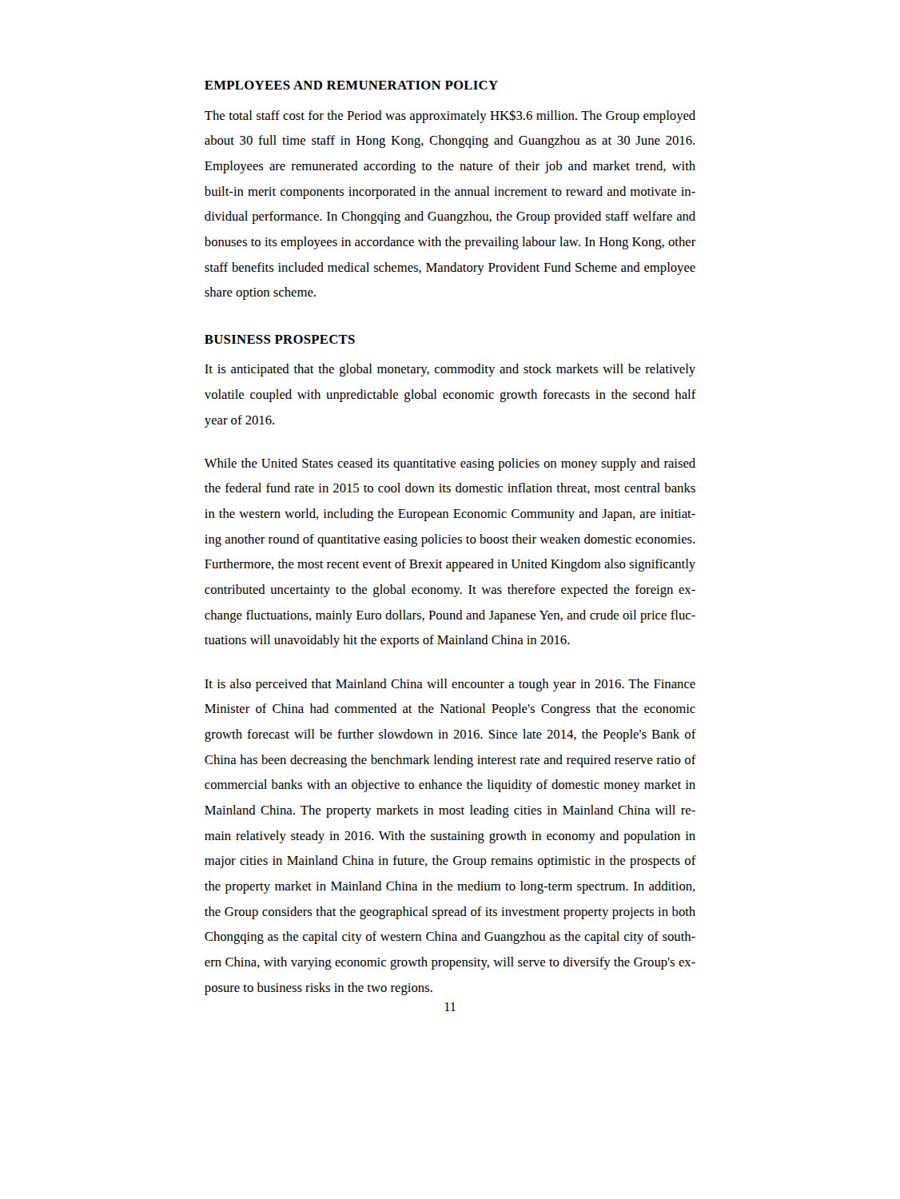EMPLOYEES AND REMUNERATION POLICY
The total staff cost for the Period was approximately HK$3.6 million. The Group employed about 30 full time staff in Hong Kong, Chongqing and Guangzhou as at 30 June 2016. Employees are remunerated according to the nature of their job and market trend, with built-in merit components incorporated in the annual increment to reward and motivate individual performance. In Chongqing and Guangzhou, the Group provided staff welfare and bonuses to its employees in accordance with the prevailing labour law. In Hong Kong, other staff benefits included medical schemes, Mandatory Provident Fund Scheme and employee share option scheme.
BUSINESS PROSPECTS
It is anticipated that the global monetary, commodity and stock markets will be relatively volatile coupled with unpredictable global economic growth forecasts in the second half year of 2016.
While the United States ceased its quantitative easing policies on money supply and raised the federal fund rate in 2015 to cool down its domestic inflation threat, most central banks in the western world, including the European Economic Community and Japan, are initiating another round of quantitative easing policies to boost their weaken domestic economies. Furthermore, the most recent event of Brexit appeared in United Kingdom also significantly contributed uncertainty to the global economy. It was therefore expected the foreign exchange fluctuations, mainly Euro dollars, Pound and Japanese Yen, and crude oil price fluctuations will unavoidably hit the exports of Mainland China in 2016.
It is also perceived that Mainland China will encounter a tough year in 2016. The Finance Minister of China had commented at the National People's Congress that the economic growth forecast will be further slowdown in 2016. Since late 2014, the People's Bank of China has been decreasing the benchmark lending interest rate and required reserve ratio of commercial banks with an objective to enhance the liquidity of domestic money market in Mainland China. The property markets in most leading cities in Mainland China will remain relatively steady in 2016. With the sustaining growth in economy and population in major cities in Mainland China in future, the Group remains optimistic in the prospects of the property market in Mainland China in the medium to long-term spectrum. In addition, the Group considers that the geographical spread of its investment property projects in both Chongqing as the capital city of western China and Guangzhou as the capital city of southern China, with varying economic growth propensity, will serve to diversify the Group's exposure to business risks in the two regions.
11